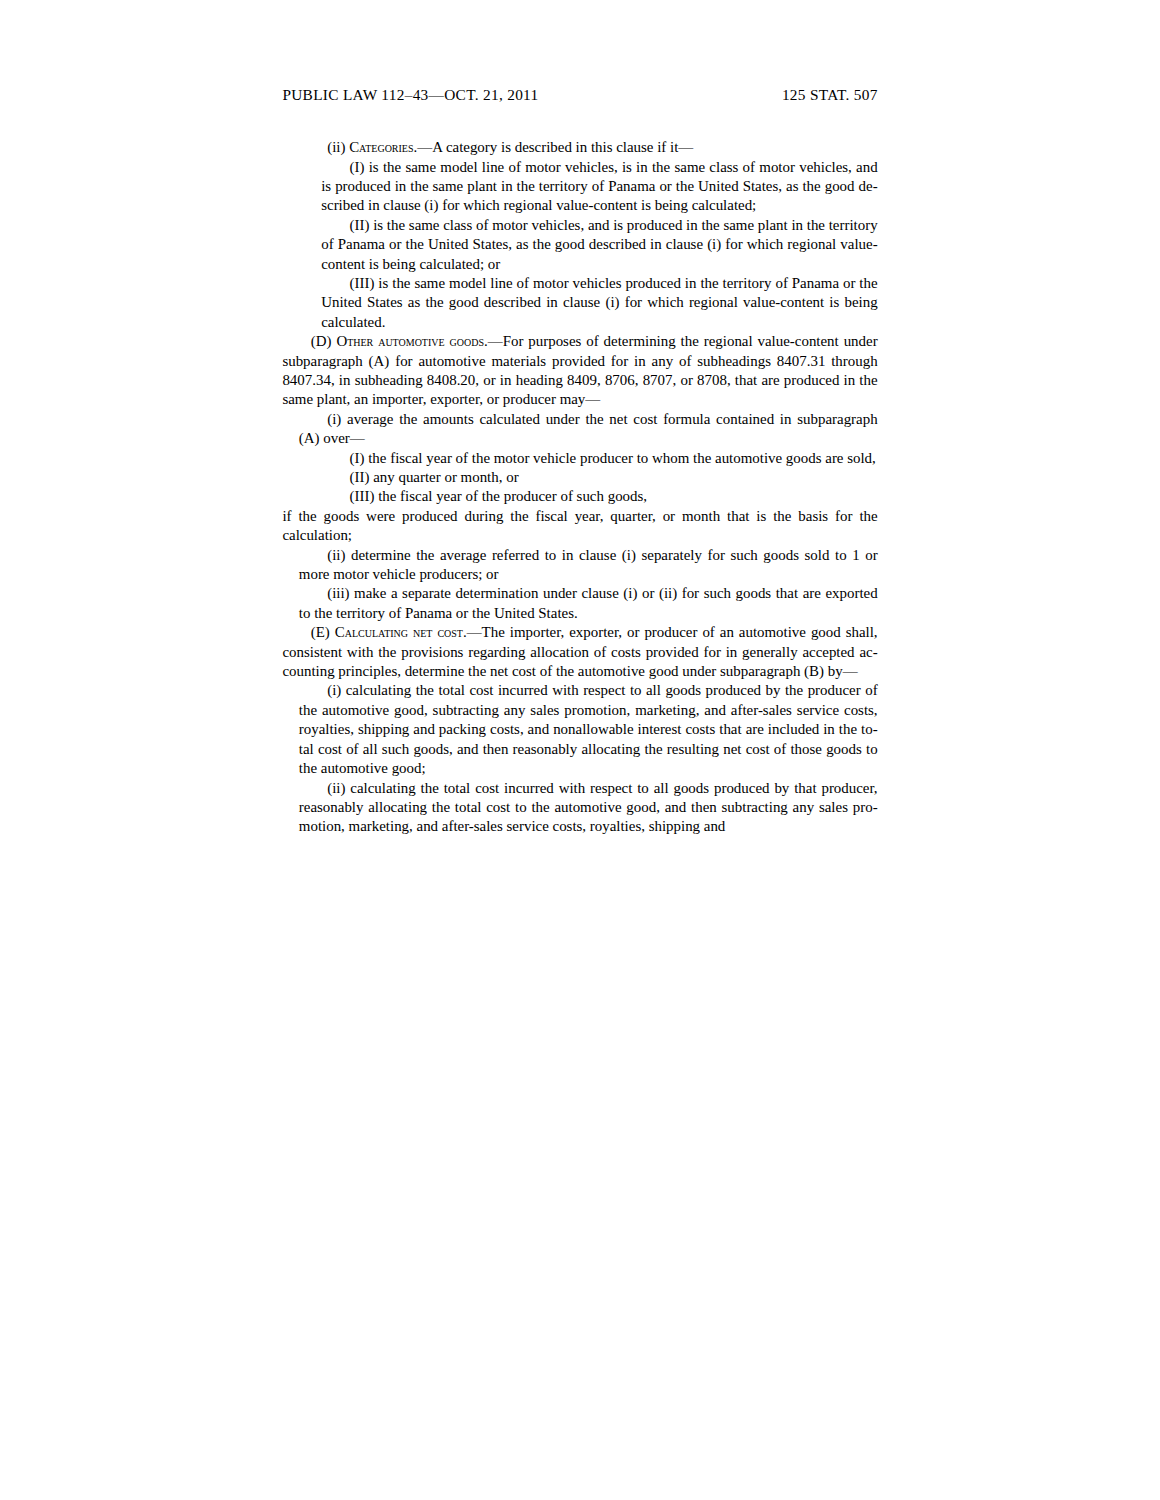PUBLIC LAW 112–43—OCT. 21, 2011 125 STAT. 507
(ii) Categories.—A category is described in this clause if it—
(I) is the same model line of motor vehicles, is in the same class of motor vehicles, and is produced in the same plant in the territory of Panama or the United States, as the good described in clause (i) for which regional value-content is being calculated;
(II) is the same class of motor vehicles, and is produced in the same plant in the territory of Panama or the United States, as the good described in clause (i) for which regional value-content is being calculated; or
(III) is the same model line of motor vehicles produced in the territory of Panama or the United States as the good described in clause (i) for which regional value-content is being calculated.
(D) Other automotive goods.—For purposes of determining the regional value-content under subparagraph (A) for automotive materials provided for in any of subheadings 8407.31 through 8407.34, in subheading 8408.20, or in heading 8409, 8706, 8707, or 8708, that are produced in the same plant, an importer, exporter, or producer may—
(i) average the amounts calculated under the net cost formula contained in subparagraph (A) over—
(I) the fiscal year of the motor vehicle producer to whom the automotive goods are sold,
(II) any quarter or month, or
(III) the fiscal year of the producer of such goods,
if the goods were produced during the fiscal year, quarter, or month that is the basis for the calculation;
(ii) determine the average referred to in clause (i) separately for such goods sold to 1 or more motor vehicle producers; or
(iii) make a separate determination under clause (i) or (ii) for such goods that are exported to the territory of Panama or the United States.
(E) Calculating net cost.—The importer, exporter, or producer of an automotive good shall, consistent with the provisions regarding allocation of costs provided for in generally accepted accounting principles, determine the net cost of the automotive good under subparagraph (B) by—
(i) calculating the total cost incurred with respect to all goods produced by the producer of the automotive good, subtracting any sales promotion, marketing, and after-sales service costs, royalties, shipping and packing costs, and nonallowable interest costs that are included in the total cost of all such goods, and then reasonably allocating the resulting net cost of those goods to the automotive good;
(ii) calculating the total cost incurred with respect to all goods produced by that producer, reasonably allocating the total cost to the automotive good, and then subtracting any sales promotion, marketing, and after-sales service costs, royalties, shipping and